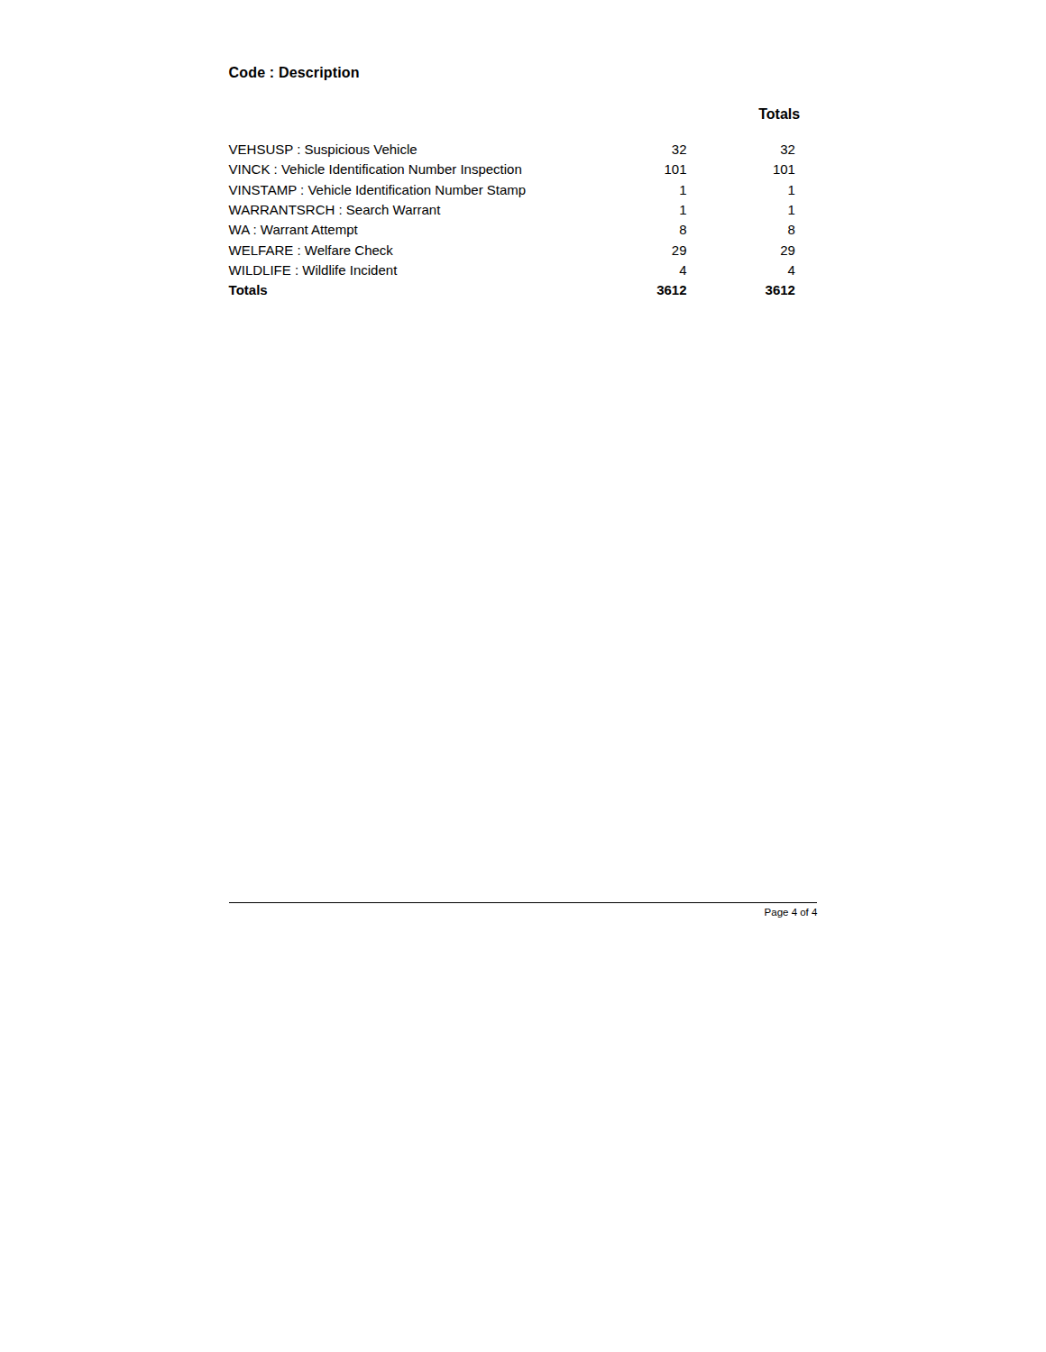Code : Description
| | | Totals |
| --- | --- | --- |
| VEHSUSP : Suspicious Vehicle | 32 | 32 |
| VINCK : Vehicle Identification Number Inspection | 101 | 101 |
| VINSTAMP : Vehicle Identification Number Stamp | 1 | 1 |
| WARRANTSRCH : Search Warrant | 1 | 1 |
| WA : Warrant Attempt | 8 | 8 |
| WELFARE : Welfare Check | 29 | 29 |
| WILDLIFE : Wildlife Incident | 4 | 4 |
| Totals | 3612 | 3612 |
Page 4 of 4